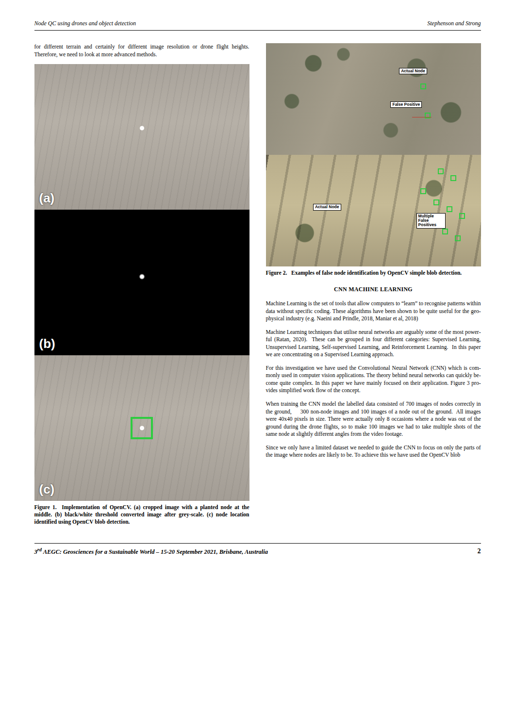Node QC using drones and object detection
Stephenson and Strong
for different terrain and certainly for different image resolution or drone flight heights. Therefore, we need to look at more advanced methods.
(a)
(b)
(c)
Figure 1. Implementation of OpenCV. (a) cropped image with a planted node at the middle. (b) black/white threshold converted image after grey-scale. (c) node location identified using OpenCV blob detection.
Actual Node
False Positive
Actual Node
Multiple False Positives
Figure 2. Examples of false node identification by OpenCV simple blob detection.
CNN MACHINE LEARNING
Machine Learning is the set of tools that allow computers to “learn” to recognise patterns within data without specific coding. These algorithms have been shown to be quite useful for the geophysical industry (e.g. Naeini and Prindle, 2018, Maniar et al, 2018)
Machine Learning techniques that utilise neural networks are arguably some of the most powerful (Ratan, 2020). These can be grouped in four different categories: Supervised Learning, Unsupervised Learning, Self-supervised Learning, and Reinforcement Learning. In this paper we are concentrating on a Supervised Learning approach.
For this investigation we have used the Convolutional Neural Network (CNN) which is commonly used in computer vision applications. The theory behind neural networks can quickly become quite complex. In this paper we have mainly focused on their application. Figure 3 provides simplified work flow of the concept.
When training the CNN model the labelled data consisted of 700 images of nodes correctly in the ground, 300 non-node images and 100 images of a node out of the ground. All images were 40x40 pixels in size. There were actually only 8 occasions where a node was out of the ground during the drone flights, so to make 100 images we had to take multiple shots of the same node at slightly different angles from the video footage.
Since we only have a limited dataset we needed to guide the CNN to focus on only the parts of the image where nodes are likely to be. To achieve this we have used the OpenCV blob
3rd AEGC: Geosciences for a Sustainable World – 15-20 September 2021, Brisbane, Australia
2